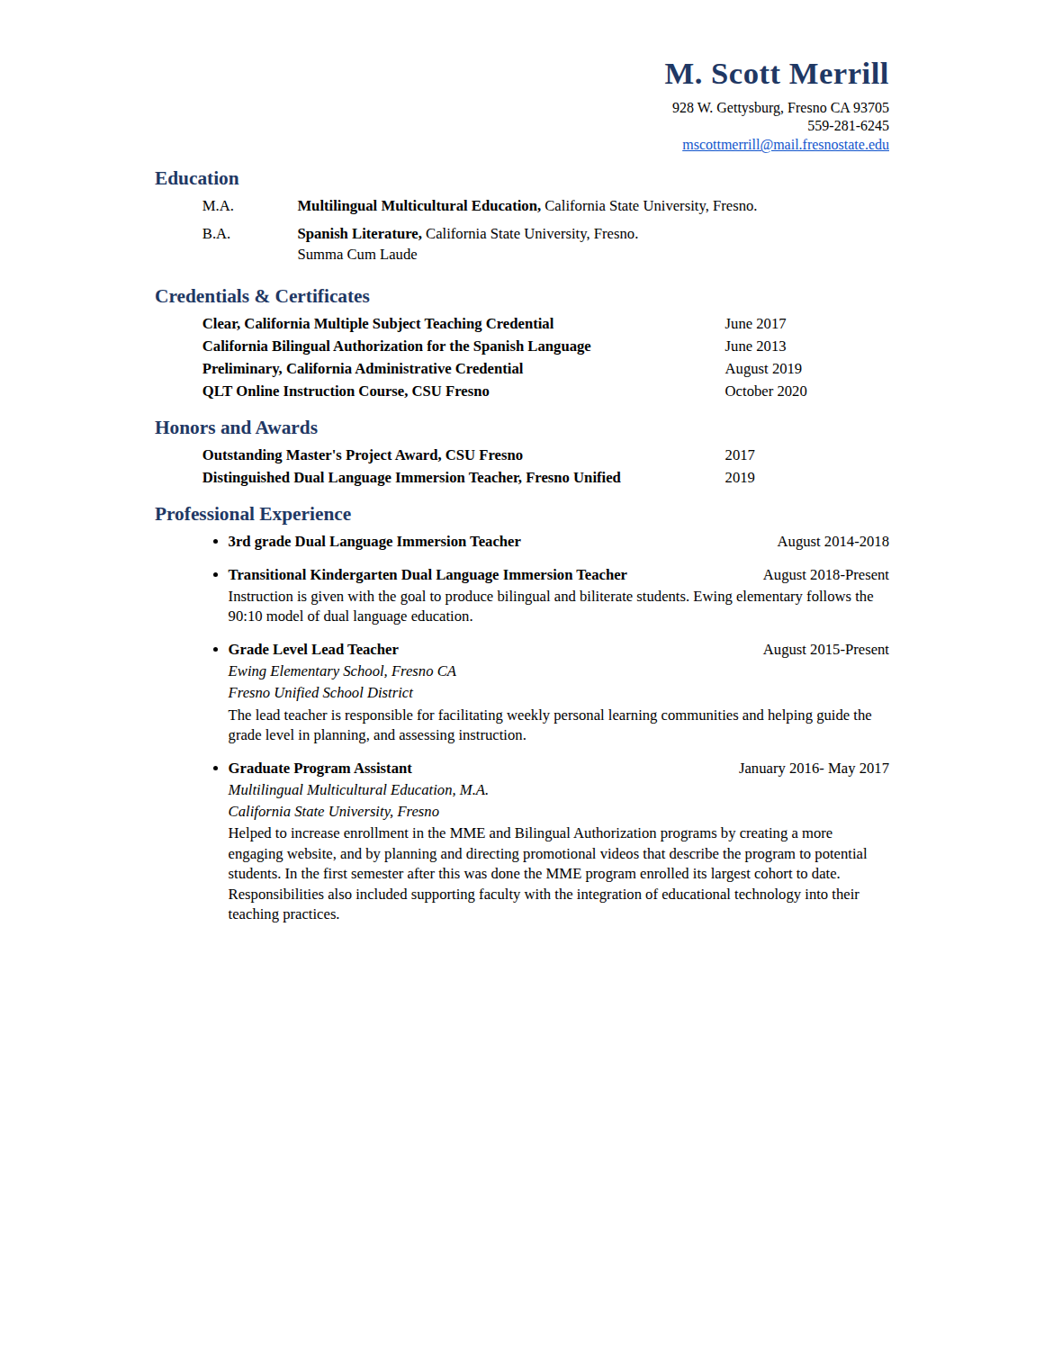M. Scott Merrill
928 W. Gettysburg, Fresno CA 93705
559-281-6245
mscottmerrill@mail.fresnostate.edu
Education
| M.A. | Multilingual Multicultural Education, California State University, Fresno. |
| B.A. | Spanish Literature, California State University, Fresno. Summa Cum Laude |
Credentials & Certificates
| Clear, California Multiple Subject Teaching Credential | June 2017 |
| California Bilingual Authorization for the Spanish Language | June 2013 |
| Preliminary, California Administrative Credential | August 2019 |
| QLT Online Instruction Course, CSU Fresno | October 2020 |
Honors and Awards
| Outstanding Master's Project Award, CSU Fresno | 2017 |
| Distinguished Dual Language Immersion Teacher, Fresno Unified | 2019 |
Professional Experience
3rd grade Dual Language Immersion Teacher August 2014-2018
Transitional Kindergarten Dual Language Immersion Teacher August 2018-Present
Instruction is given with the goal to produce bilingual and biliterate students. Ewing elementary follows the 90:10 model of dual language education.
Grade Level Lead Teacher August 2015-Present
Ewing Elementary School, Fresno CA
Fresno Unified School District
The lead teacher is responsible for facilitating weekly personal learning communities and helping guide the grade level in planning, and assessing instruction.
Graduate Program Assistant January 2016- May 2017
Multilingual Multicultural Education, M.A.
California State University, Fresno
Helped to increase enrollment in the MME and Bilingual Authorization programs by creating a more engaging website, and by planning and directing promotional videos that describe the program to potential students. In the first semester after this was done the MME program enrolled its largest cohort to date. Responsibilities also included supporting faculty with the integration of educational technology into their teaching practices.